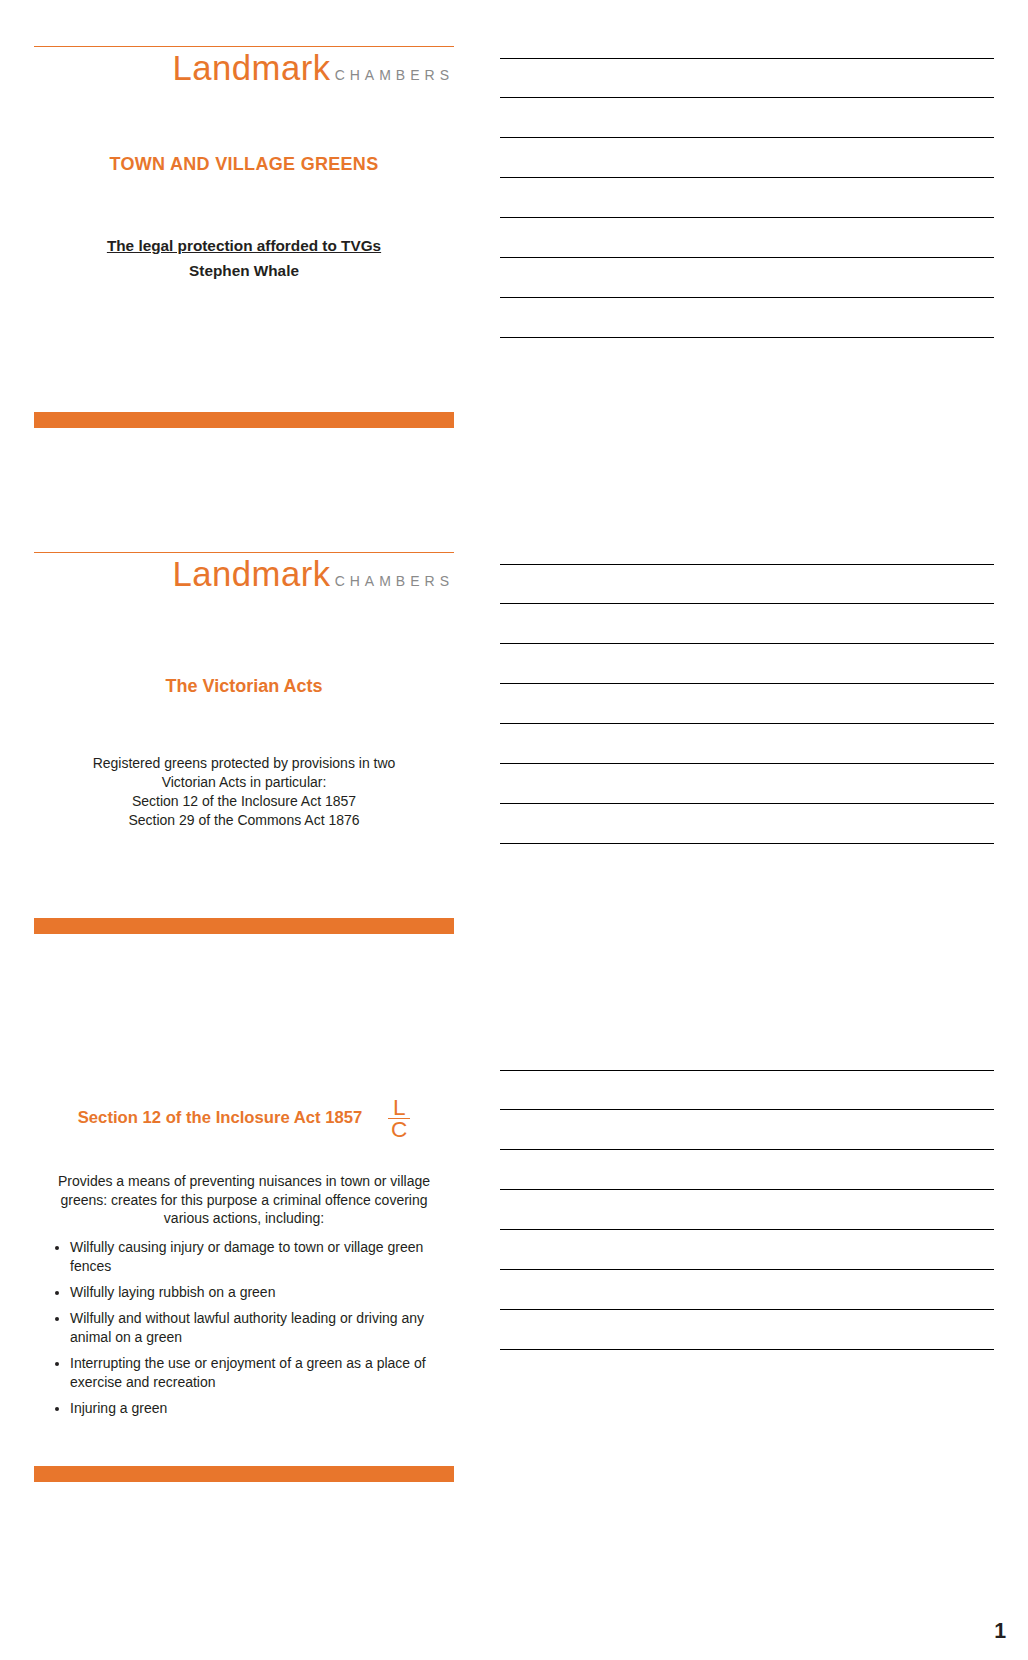Landmark CHAMBERS
TOWN AND VILLAGE GREENS
The legal protection afforded to TVGs Stephen Whale
Landmark CHAMBERS
The Victorian Acts
Registered greens protected by provisions in two
Victorian Acts in particular:
Section 12 of the Inclosure Act 1857
Section 29 of the Commons Act 1876
Section 12 of the Inclosure Act 1857
L C
Provides a means of preventing nuisances in town or village greens: creates for this purpose a criminal offence covering various actions, including:
Wilfully causing injury or damage to town or village green fences
Wilfully laying rubbish on a green
Wilfully and without lawful authority leading or driving any animal on a green
Interrupting the use or enjoyment of a green as a place of exercise and recreation
Injuring a green
1